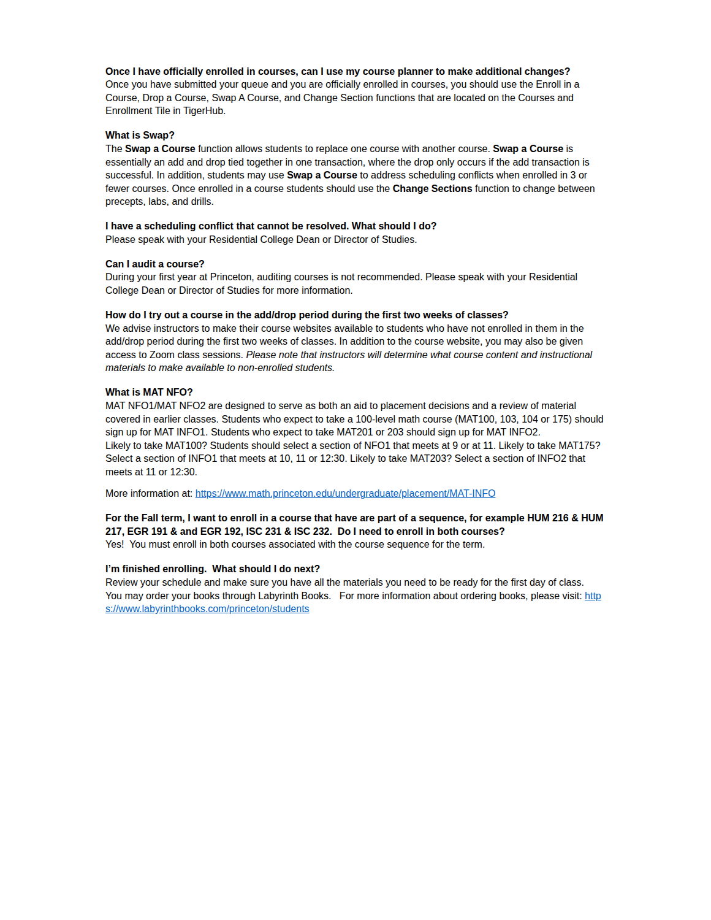Once I have officially enrolled in courses, can I use my course planner to make additional changes?
Once you have submitted your queue and you are officially enrolled in courses, you should use the Enroll in a Course, Drop a Course, Swap A Course, and Change Section functions that are located on the Courses and Enrollment Tile in TigerHub.
What is Swap?
The Swap a Course function allows students to replace one course with another course. Swap a Course is essentially an add and drop tied together in one transaction, where the drop only occurs if the add transaction is successful. In addition, students may use Swap a Course to address scheduling conflicts when enrolled in 3 or fewer courses. Once enrolled in a course students should use the Change Sections function to change between precepts, labs, and drills.
I have a scheduling conflict that cannot be resolved. What should I do?
Please speak with your Residential College Dean or Director of Studies.
Can I audit a course?
During your first year at Princeton, auditing courses is not recommended. Please speak with your Residential College Dean or Director of Studies for more information.
How do I try out a course in the add/drop period during the first two weeks of classes?
We advise instructors to make their course websites available to students who have not enrolled in them in the add/drop period during the first two weeks of classes. In addition to the course website, you may also be given access to Zoom class sessions. Please note that instructors will determine what course content and instructional materials to make available to non-enrolled students.
What is MAT NFO?
MAT NFO1/MAT NFO2 are designed to serve as both an aid to placement decisions and a review of material covered in earlier classes. Students who expect to take a 100-level math course (MAT100, 103, 104 or 175) should sign up for MAT INFO1. Students who expect to take MAT201 or 203 should sign up for MAT INFO2.
Likely to take MAT100? Students should select a section of NFO1 that meets at 9 or at 11. Likely to take MAT175? Select a section of INFO1 that meets at 10, 11 or 12:30. Likely to take MAT203? Select a section of INFO2 that meets at 11 or 12:30.
More information at: https://www.math.princeton.edu/undergraduate/placement/MAT-INFO
For the Fall term, I want to enroll in a course that have are part of a sequence, for example HUM 216 & HUM 217, EGR 191 & and EGR 192, ISC 231 & ISC 232. Do I need to enroll in both courses?
Yes! You must enroll in both courses associated with the course sequence for the term.
I’m finished enrolling. What should I do next?
Review your schedule and make sure you have all the materials you need to be ready for the first day of class. You may order your books through Labyrinth Books. For more information about ordering books, please visit: https://www.labyrinthbooks.com/princeton/students